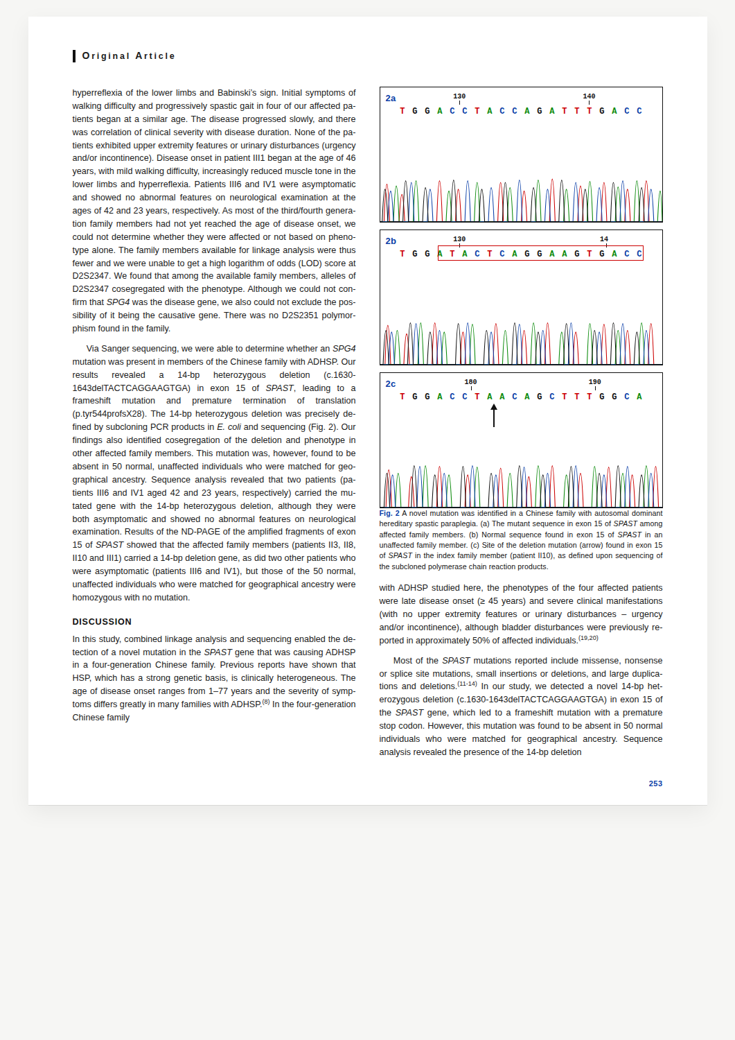Original Article
hyperreflexia of the lower limbs and Babinski’s sign. Initial symptoms of walking difficulty and progressively spastic gait in four of our affected patients began at a similar age. The disease progressed slowly, and there was correlation of clinical severity with disease duration. None of the patients exhibited upper extremity features or urinary disturbances (urgency and/or incontinence). Disease onset in patient III1 began at the age of 46 years, with mild walking difficulty, increasingly reduced muscle tone in the lower limbs and hyperreflexia. Patients III6 and IV1 were asymptomatic and showed no abnormal features on neurological examination at the ages of 42 and 23 years, respectively. As most of the third/fourth generation family members had not yet reached the age of disease onset, we could not determine whether they were affected or not based on phenotype alone. The family members available for linkage analysis were thus fewer and we were unable to get a high logarithm of odds (LOD) score at D2S2347. We found that among the available family members, alleles of D2S2347 cosegregated with the phenotype. Although we could not confirm that SPG4 was the disease gene, we also could not exclude the possibility of it being the causative gene. There was no D2S2351 polymorphism found in the family.
Via Sanger sequencing, we were able to determine whether an SPG4 mutation was present in members of the Chinese family with ADHSP. Our results revealed a 14-bp heterozygous deletion (c.1630-1643delTACTCAGGAAGTGA) in exon 15 of SPAST, leading to a frameshift mutation and premature termination of translation (p.tyr544profsX28). The 14-bp heterozygous deletion was precisely defined by subcloning PCR products in E. coli and sequencing (Fig. 2). Our findings also identified cosegregation of the deletion and phenotype in other affected family members. This mutation was, however, found to be absent in 50 normal, unaffected individuals who were matched for geographical ancestry. Sequence analysis revealed that two patients (patients III6 and IV1 aged 42 and 23 years, respectively) carried the mutated gene with the 14-bp heterozygous deletion, although they were both asymptomatic and showed no abnormal features on neurological examination. Results of the ND-PAGE of the amplified fragments of exon 15 of SPAST showed that the affected family members (patients II3, II8, II10 and III1) carried a 14-bp deletion gene, as did two other patients who were asymptomatic (patients III6 and IV1), but those of the 50 normal, unaffected individuals who were matched for geographical ancestry were homozygous with no mutation.
Discussion
In this study, combined linkage analysis and sequencing enabled the detection of a novel mutation in the SPAST gene that was causing ADHSP in a four-generation Chinese family. Previous reports have shown that HSP, which has a strong genetic basis, is clinically heterogeneous. The age of disease onset ranges from 1–77 years and the severity of symptoms differs greatly in many families with ADHSP.(8) In the four-generation Chinese family
2a
130 140
TGG ACC TAC CAG ATT TGA CC
2b
130 14
TGG ATA CTC AGG AAG TGA CC
2c
180 190
TGG ACC TAA CAG CTT TGG CA
Fig. 2 A novel mutation was identified in a Chinese family with autosomal dominant hereditary spastic paraplegia. (a) The mutant sequence in exon 15 of SPAST among affected family members. (b) Normal sequence found in exon 15 of SPAST in an unaffected family member. (c) Site of the deletion mutation (arrow) found in exon 15 of SPAST in the index family member (patient II10), as defined upon sequencing of the subcloned polymerase chain reaction products.
with ADHSP studied here, the phenotypes of the four affected patients were late disease onset (≥ 45 years) and severe clinical manifestations (with no upper extremity features or urinary disturbances – urgency and/or incontinence), although bladder disturbances were previously reported in approximately 50% of affected individuals.(19,20)
Most of the SPAST mutations reported include missense, nonsense or splice site mutations, small insertions or deletions, and large duplications and deletions.(11-14) In our study, we detected a novel 14-bp heterozygous deletion (c.1630-1643delTACTCAGGAAGTGA) in exon 15 of the SPAST gene, which led to a frameshift mutation with a premature stop codon. However, this mutation was found to be absent in 50 normal individuals who were matched for geographical ancestry. Sequence analysis revealed the presence of the 14-bp deletion
253